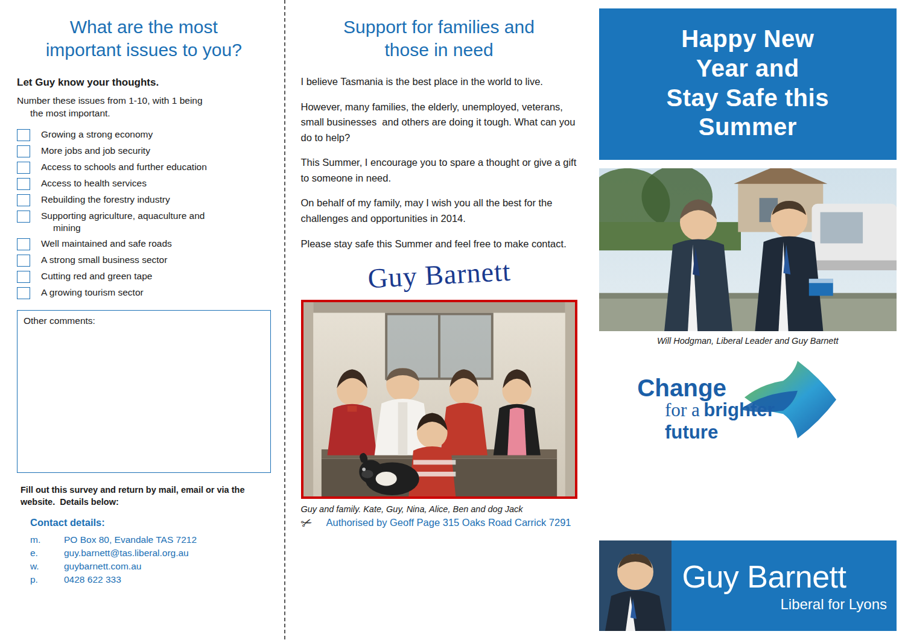What are the most
important issues to you?
Let Guy know your thoughts.
Number these issues from 1-10, with 1 being the most important.
Growing a strong economy
More jobs and job security
Access to schools and further education
Access to health services
Rebuilding the forestry industry
Supporting agriculture, aquaculture and mining
Well maintained and safe roads
A strong small business sector
Cutting red and green tape
A growing tourism sector
Other comments:
Fill out this survey and return by mail, email or via the website. Details below:
Contact details:
| m. | PO Box 80, Evandale TAS 7212 |
| e. | guy.barnett@tas.liberal.org.au |
| w. | guybarnett.com.au |
| p. | 0428 622 333 |
Support for families and
those in need
I believe Tasmania is the best place in the world to live.
However, many families, the elderly, unemployed, veterans, small businesses and others are doing it tough. What can you do to help?
This Summer, I encourage you to spare a thought or give a gift to someone in need.
On behalf of my family, may I wish you all the best for the challenges and opportunities in 2014.
Please stay safe this Summer and feel free to make contact.
Guy Barnett
Guy and family. Kate, Guy, Nina, Alice, Ben and dog Jack
✂Authorised by Geoff Page 315 Oaks Road Carrick 7291
Happy New
Year and
Stay Safe this
Summer
Will Hodgman, Liberal Leader and Guy Barnett
Change for a brighter future
Guy Barnett Liberal for Lyons